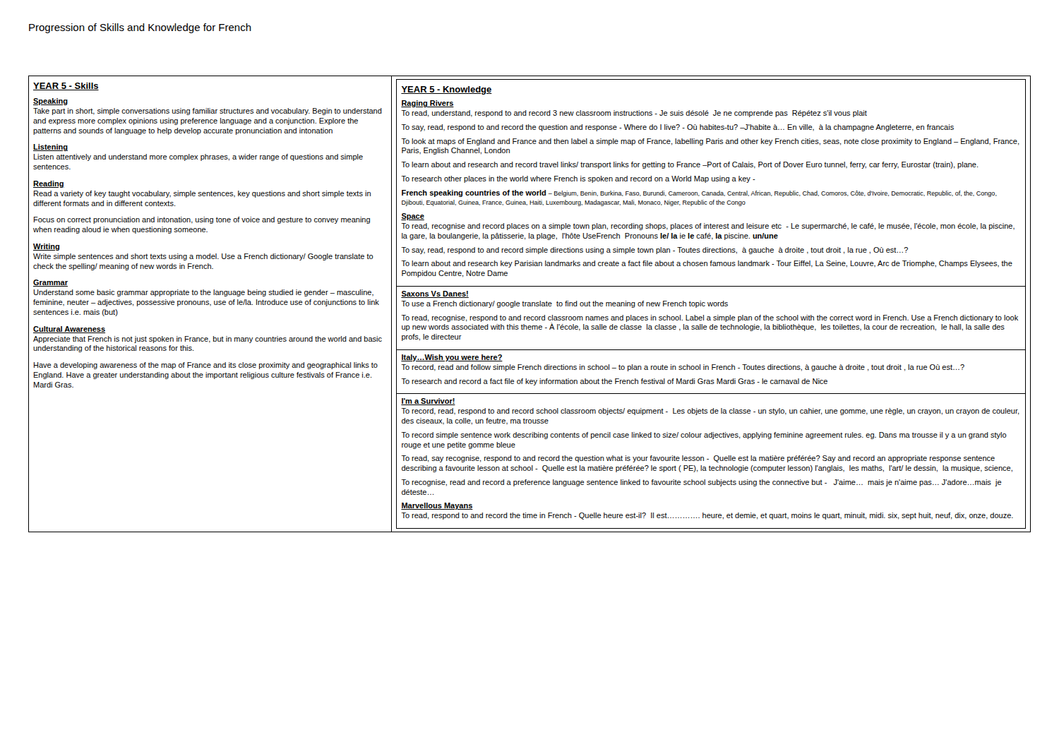Progression of Skills and Knowledge for French
| YEAR 5 - Skills Speaking Take part in short, simple conversations using familiar structures and vocabulary. Begin to understand and express more complex opinions using preference language and a conjunction. Explore the patterns and sounds of language to help develop accurate pronunciation and intonation Listening Listen attentively and understand more complex phrases, a wider range of questions and simple sentences. Reading Read a variety of key taught vocabulary, simple sentences, key questions and short simple texts in different formats and in different contexts. Focus on correct pronunciation and intonation, using tone of voice and gesture to convey meaning when reading aloud ie when questioning someone. Writing Write simple sentences and short texts using a model. Use a French dictionary/ Google translate to check the spelling/ meaning of new words in French. Grammar Understand some basic grammar appropriate to the language being studied ie gender – masculine, feminine, neuter – adjectives, possessive pronouns, use of le/la. Introduce use of conjunctions to link sentences i.e. mais (but) Cultural Awareness Appreciate that French is not just spoken in France, but in many countries around the world and basic understanding of the historical reasons for this. Have a developing awareness of the map of France and its close proximity and geographical links to England. Have a greater understanding about the important religious culture festivals of France i.e. Mardi Gras. | / YEAR 5 - Knowledge Raging Rivers To read, understand, respond to and record 3 new classroom instructions - Je suis désolé Je ne comprende pas Répétez s'il vous plait To say, read, respond to and record the question and response - Where do I live? - Où habites-tu? –J'habite à… En ville, à la champagne Angleterre, en francais To look at maps of England and France and then label a simple map of France, labelling Paris and other key French cities, seas, note close proximity to England – England, France, Paris, English Channel, London To learn about and research and record travel links/ transport links for getting to France –Port of Calais, Port of Dover Euro tunnel, ferry, car ferry, Eurostar (train), plane. To research other places in the world where French is spoken and record on a World Map using a key - French speaking countries of the world – Belgium, Benin, Burkina, Faso, Burundi, Cameroon, Canada, Central, African, Republic, Chad, Comoros, Côte, d'Ivoire, Democratic, Republic, of, the, Congo, Djibouti, Equatorial, Guinea, France, Guinea, Haiti, Luxembourg, Madagascar, Mali, Monaco, Niger, Republic of the Congo Space To read, recognise and record places on a simple town plan, recording shops, places of interest and leisure etc - Le supermarché, le café, le musée, l'école, mon école, la piscine, la gare, la boulangerie, la pâtisserie, la plage, l'hôte UseFrench Pronouns le/ la ie le café, la piscine. un/une To say, read, respond to and record simple directions using a simple town plan - Toutes directions, à gauche à droite , tout droit , la rue , Où est…? To learn about and research key Parisian landmarks and create a fact file about a chosen famous landmark - Tour Eiffel, La Seine, Louvre, Arc de Triomphe, Champs Elysees, the Pompidou Centre, Notre Dame / / Saxons Vs Danes! To use a French dictionary/ google translate to find out the meaning of new French topic words To read, recognise, respond to and record classroom names and places in school. Label a simple plan of the school with the correct word in French. Use a French dictionary to look up new words associated with this theme - À l'école, la salle de classe la classe , la salle de technologie, la bibliothèque, les toilettes, la cour de recreation, le hall, la salle des profs, le directeur / / Italy…Wish you were here? To record, read and follow simple French directions in school – to plan a route in school in French - Toutes directions, à gauche à droite , tout droit , la rue Où est…? To research and record a fact file of key information about the French festival of Mardi Gras Mardi Gras - le carnaval de Nice / / I'm a Survivor! To record, read, respond to and record school classroom objects/ equipment - Les objets de la classe - un stylo, un cahier, une gomme, une règle, un crayon, un crayon de couleur, des ciseaux, la colle, un feutre, ma trousse To record simple sentence work describing contents of pencil case linked to size/ colour adjectives, applying feminine agreement rules. eg. Dans ma trousse il y a un grand stylo rouge et une petite gomme bleue To read, say recognise, respond to and record the question what is your favourite lesson - Quelle est la matière préférée? Say and record an appropriate response sentence describing a favourite lesson at school - Quelle est la matière préférée? le sport ( PE), la technologie (computer lesson) l'anglais, les maths, l'art/ le dessin, la musique, science, To recognise, read and record a preference language sentence linked to favourite school subjects using the connective but - J'aime… mais je n'aime pas… J'adore…mais je déteste… Marvellous Mayans To read, respond to and record the time in French - Quelle heure est-il? Il est…………. heure, et demie, et quart, moins le quart, minuit, midi. six, sept huit, neuf, dix, onze, douze. / |